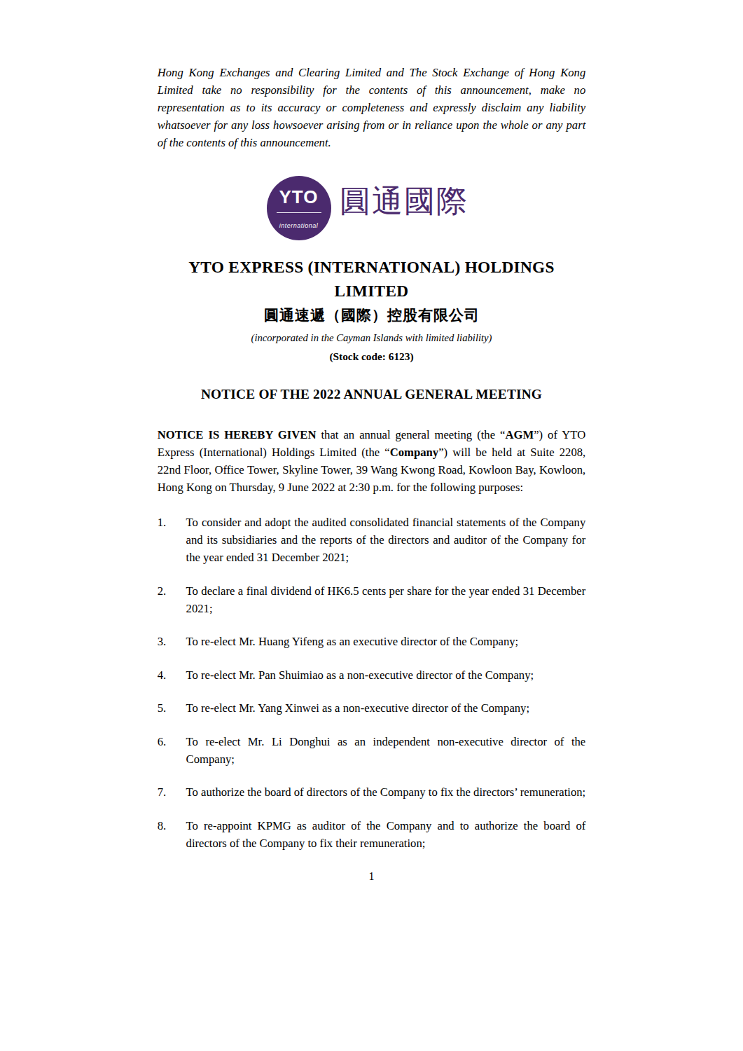Hong Kong Exchanges and Clearing Limited and The Stock Exchange of Hong Kong Limited take no responsibility for the contents of this announcement, make no representation as to its accuracy or completeness and expressly disclaim any liability whatsoever for any loss howsoever arising from or in reliance upon the whole or any part of the contents of this announcement.
YTO
international
圓通國際
YTO EXPRESS (INTERNATIONAL) HOLDINGS LIMITED
圓通速遞（國際）控股有限公司
(incorporated in the Cayman Islands with limited liability)
(Stock code: 6123)
NOTICE OF THE 2022 ANNUAL GENERAL MEETING
NOTICE IS HEREBY GIVEN that an annual general meeting (the “AGM”) of YTO Express (International) Holdings Limited (the “Company”) will be held at Suite 2208, 22nd Floor, Office Tower, Skyline Tower, 39 Wang Kwong Road, Kowloon Bay, Kowloon, Hong Kong on Thursday, 9 June 2022 at 2:30 p.m. for the following purposes:
To consider and adopt the audited consolidated financial statements of the Company and its subsidiaries and the reports of the directors and auditor of the Company for the year ended 31 December 2021;
To declare a final dividend of HK6.5 cents per share for the year ended 31 December 2021;
To re-elect Mr. Huang Yifeng as an executive director of the Company;
To re-elect Mr. Pan Shuimiao as a non-executive director of the Company;
To re-elect Mr. Yang Xinwei as a non-executive director of the Company;
To re-elect Mr. Li Donghui as an independent non-executive director of the Company;
To authorize the board of directors of the Company to fix the directors’ remuneration;
To re-appoint KPMG as auditor of the Company and to authorize the board of directors of the Company to fix their remuneration;
1